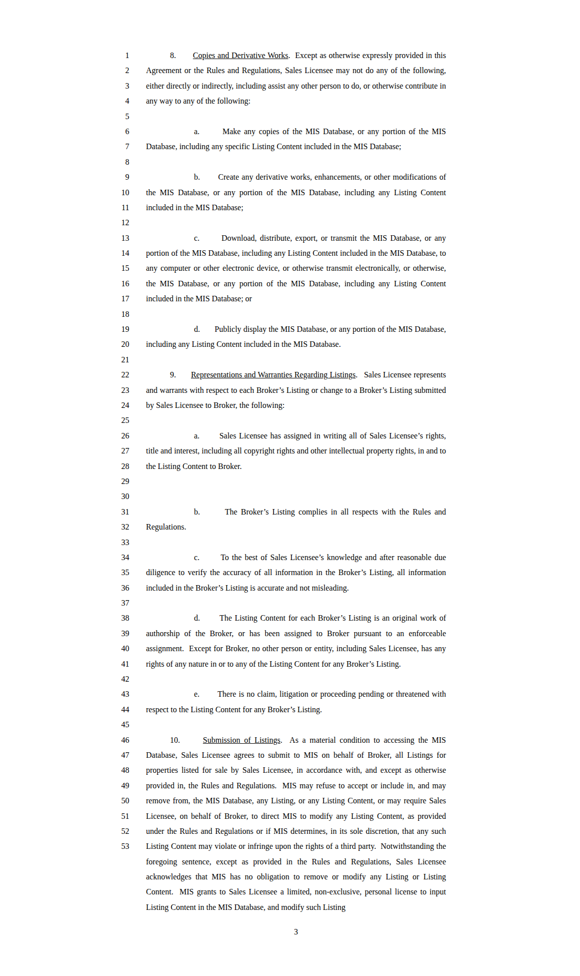1
2
3
4
5
6
7
8
9
10
11
12
13
14
15
16
17
18
19
20
21
22
23
24
25
26
27
28
29
30
31
32
33
34
35
36
37
38
39
40
41
42
43
44
45
46
47
48
49
50
51
52
53
8. Copies and Derivative Works. Except as otherwise expressly provided in this Agreement or the Rules and Regulations, Sales Licensee may not do any of the following, either directly or indirectly, including assist any other person to do, or otherwise contribute in any way to any of the following:
a. Make any copies of the MIS Database, or any portion of the MIS Database, including any specific Listing Content included in the MIS Database;
b. Create any derivative works, enhancements, or other modifications of the MIS Database, or any portion of the MIS Database, including any Listing Content included in the MIS Database;
c. Download, distribute, export, or transmit the MIS Database, or any portion of the MIS Database, including any Listing Content included in the MIS Database, to any computer or other electronic device, or otherwise transmit electronically, or otherwise, the MIS Database, or any portion of the MIS Database, including any Listing Content included in the MIS Database; or
d. Publicly display the MIS Database, or any portion of the MIS Database, including any Listing Content included in the MIS Database.
9. Representations and Warranties Regarding Listings. Sales Licensee represents and warrants with respect to each Broker’s Listing or change to a Broker’s Listing submitted by Sales Licensee to Broker, the following:
a. Sales Licensee has assigned in writing all of Sales Licensee’s rights, title and interest, including all copyright rights and other intellectual property rights, in and to the Listing Content to Broker.
b. The Broker’s Listing complies in all respects with the Rules and Regulations.
c. To the best of Sales Licensee’s knowledge and after reasonable due diligence to verify the accuracy of all information in the Broker’s Listing, all information included in the Broker’s Listing is accurate and not misleading.
d. The Listing Content for each Broker’s Listing is an original work of authorship of the Broker, or has been assigned to Broker pursuant to an enforceable assignment. Except for Broker, no other person or entity, including Sales Licensee, has any rights of any nature in or to any of the Listing Content for any Broker’s Listing.
e. There is no claim, litigation or proceeding pending or threatened with respect to the Listing Content for any Broker’s Listing.
10. Submission of Listings. As a material condition to accessing the MIS Database, Sales Licensee agrees to submit to MIS on behalf of Broker, all Listings for properties listed for sale by Sales Licensee, in accordance with, and except as otherwise provided in, the Rules and Regulations. MIS may refuse to accept or include in, and may remove from, the MIS Database, any Listing, or any Listing Content, or may require Sales Licensee, on behalf of Broker, to direct MIS to modify any Listing Content, as provided under the Rules and Regulations or if MIS determines, in its sole discretion, that any such Listing Content may violate or infringe upon the rights of a third party. Notwithstanding the foregoing sentence, except as provided in the Rules and Regulations, Sales Licensee acknowledges that MIS has no obligation to remove or modify any Listing or Listing Content. MIS grants to Sales Licensee a limited, non-exclusive, personal license to input Listing Content in the MIS Database, and modify such Listing
3